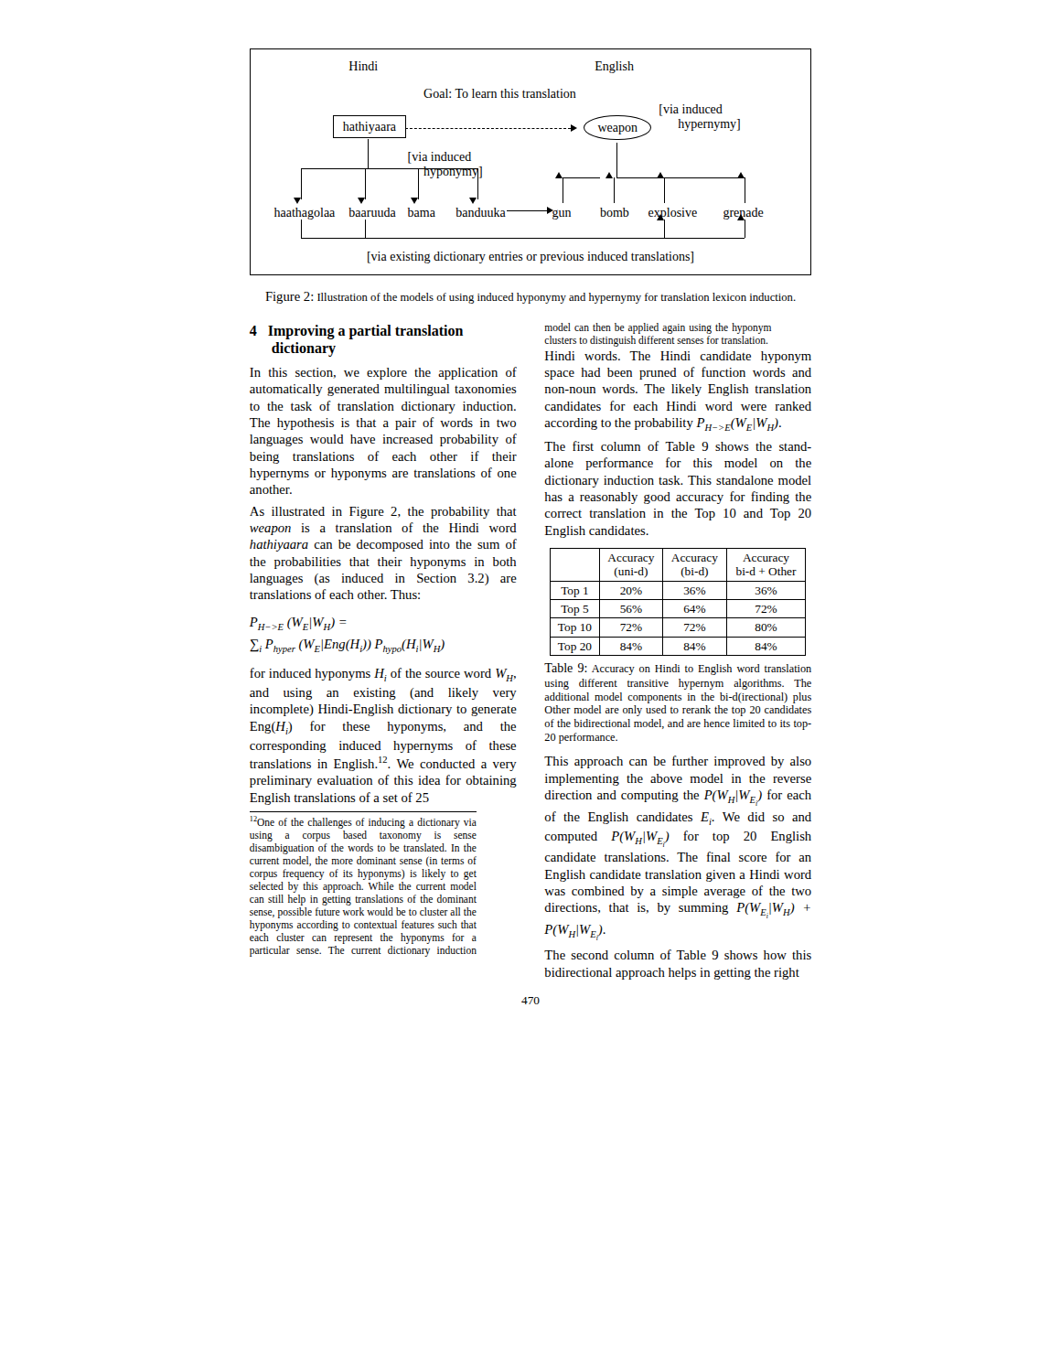Hindi English Goal: To learn this translation hathiyaara weapon [via induced
hypernymy] [via induced
hyponymy]
haathagolaa baaruuda bama banduuka gun bomb explosive grenade
[via existing dictionary entries or previous induced translations]
Figure 2: Illustration of the models of using induced hyponymy and hypernymy for translation lexicon induction.
4 Improving a partial translation
dictionary
In this section, we explore the application of automatically generated multilingual taxonomies to the task of translation dictionary induction. The hypothesis is that a pair of words in two languages would have increased probability of being translations of each other if their hypernyms or hyponyms are translations of one another.
As illustrated in Figure 2, the probability that weapon is a translation of the Hindi word hathiyaara can be decomposed into the sum of the probabilities that their hyponyms in both languages (as induced in Section 3.2) are translations of each other. Thus:
PH−>E (WE|WH) =
∑i Phyper (WE|Eng(Hi)) Phypo(Hi|WH)
for induced hyponyms Hi of the source word WH, and using an existing (and likely very incomplete) Hindi-English dictionary to generate Eng(Hi) for these hyponyms, and the corresponding induced hypernyms of these translations in English.12. We conducted a very preliminary evaluation of this idea for obtaining English translations of a set of 25
12One of the challenges of inducing a dictionary via using a corpus based taxonomy is sense disambiguation of the words to be translated. In the current model, the more dominant sense (in terms of corpus frequency of its hyponyms) is likely to get selected by this approach. While the current model can still help in getting translations of the dominant sense, possible future work would be to cluster all the hyponyms according to contextual features such that each cluster can represent the hyponyms for a particular sense. The current dictionary induction model can then be applied again using the hyponym clusters to distinguish different senses for translation.
Hindi words. The Hindi candidate hyponym space had been pruned of function words and non-noun words. The likely English translation candidates for each Hindi word were ranked according to the probability PH−>E(WE|WH).
The first column of Table 9 shows the stand-alone performance for this model on the dictionary induction task. This standalone model has a reasonably good accuracy for finding the correct translation in the Top 10 and Top 20 English candidates.
| | Accuracy (uni-d) | Accuracy (bi-d) | Accuracy bi-d + Other |
| --- | --- | --- | --- |
| Top 1 | 20% | 36% | 36% |
| Top 5 | 56% | 64% | 72% |
| Top 10 | 72% | 72% | 80% |
| Top 20 | 84% | 84% | 84% |
Table 9: Accuracy on Hindi to English word translation using different transitive hypernym algorithms. The additional model components in the bi-d(irectional) plus Other model are only used to rerank the top 20 candidates of the bidirectional model, and are hence limited to its top-20 performance.
This approach can be further improved by also implementing the above model in the reverse direction and computing the P(WH|WEi) for each of the English candidates Ei. We did so and computed P(WH|WEi) for top 20 English candidate translations. The final score for an English candidate translation given a Hindi word was combined by a simple average of the two directions, that is, by summing P(WEi|WH) + P(WH|WEi).
The second column of Table 9 shows how this bidirectional approach helps in getting the right
470